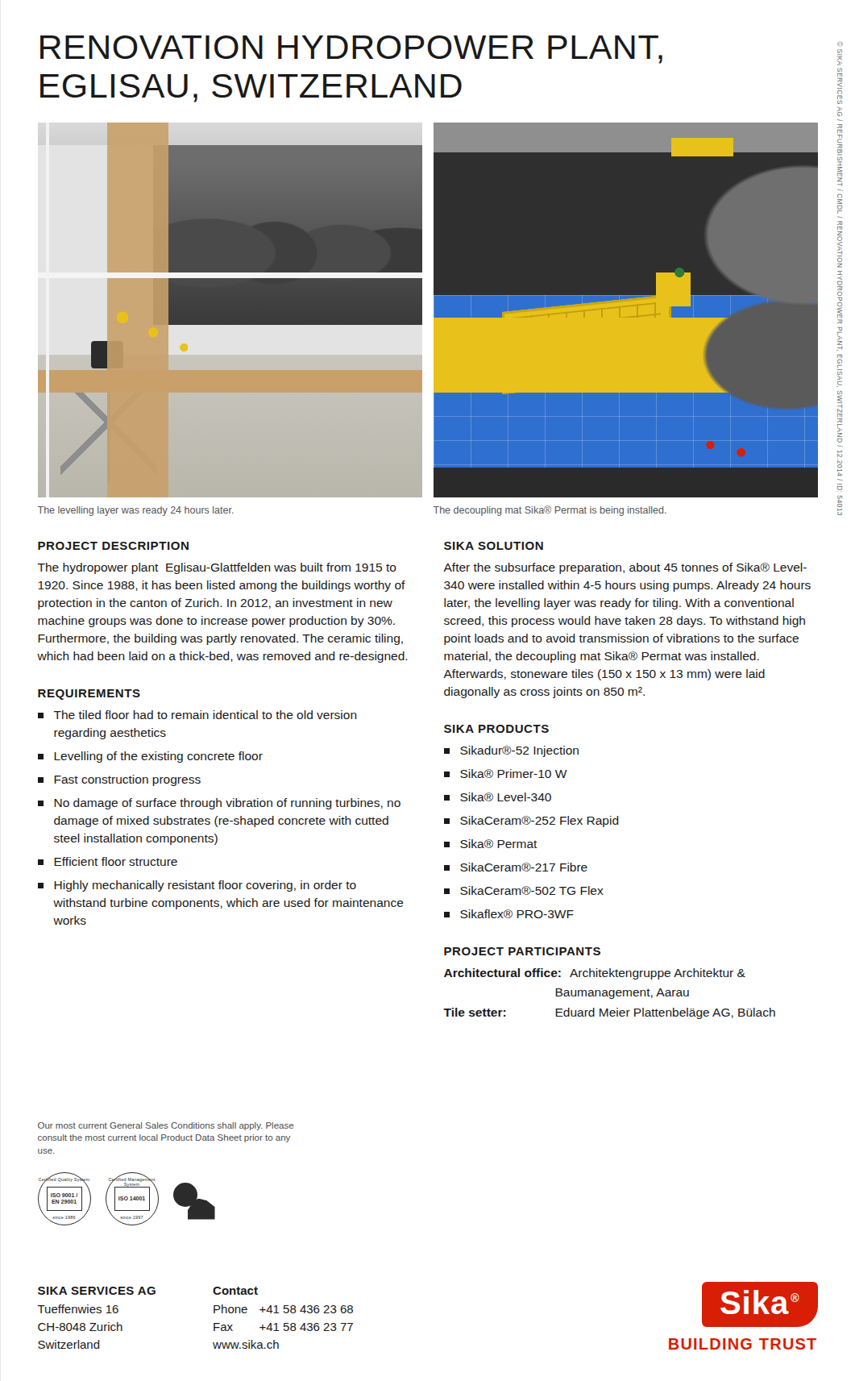Renovation Hydropower Plant,
Eglisau, Switzerland
The levelling layer was ready 24 hours later.
The decoupling mat Sika® Permat is being installed.
Project Description
The hydropower plant Eglisau-Glattfelden was built from 1915 to 1920. Since 1988, it has been listed among the buildings worthy of protection in the canton of Zurich. In 2012, an investment in new machine groups was done to increase power production by 30%. Furthermore, the building was partly renovated. The ceramic tiling, which had been laid on a thick-bed, was removed and re-designed.
Requirements
The tiled floor had to remain identical to the old version regarding aesthetics
Levelling of the existing concrete floor
Fast construction progress
No damage of surface through vibration of running turbines, no damage of mixed substrates (re-shaped concrete with cutted steel installation components)
Efficient floor structure
Highly mechanically resistant floor covering, in order to withstand turbine components, which are used for maintenance works
Sika Solution
After the subsurface preparation, about 45 tonnes of Sika® Level-340 were installed within 4-5 hours using pumps. Already 24 hours later, the levelling layer was ready for tiling. With a conventional screed, this process would have taken 28 days. To withstand high point loads and to avoid transmission of vibrations to the surface material, the decoupling mat Sika® Permat was installed. Afterwards, stoneware tiles (150 x 150 x 13 mm) were laid diagonally as cross joints on 850 m².
Sika Products
Sikadur®-52 Injection
Sika® Primer-10 W
Sika® Level-340
SikaCeram®-252 Flex Rapid
Sika® Permat
SikaCeram®-217 Fibre
SikaCeram®-502 TG Flex
Sikaflex® PRO-3WF
Project Participants
Architectural office: Architektengruppe Architektur &
Baumanagement, Aarau
Tile setter: Eduard Meier Plattenbeläge AG, Bülach
© SIKA SERVICES AG / REFURBISHMENT / CMDL / RENOVATION HYDROPOWER PLANT, EGLISAU, SWITZERLAND / 12.2014 / ID: 54013
Our most current General Sales Conditions shall apply. Please consult the most current local Product Data Sheet prior to any use.
Certified Quality System ISO 9001 / EN 29001 since 1986
Certified Management System ISO 14001 since 1997
Sika Services AG
Tueffenwies 16
CH-8048 Zurich
Switzerland
Contact
| Phone | +41 58 436 23 68 |
| Fax | +41 58 436 23 77 |
| www.sika.ch |
Sika®
Building Trust